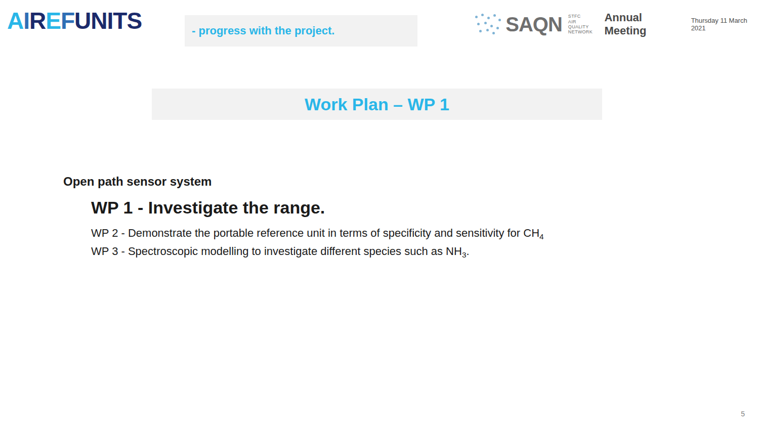AIREFUNITS
- progress with the project.
SAQN
STFC
AIR QUALITY
NETWORK
Annual Meeting
Thursday 11 March 2021
Work Plan – WP 1
Open path sensor system
WP 1 - Investigate the range.
WP 2 - Demonstrate the portable reference unit in terms of specificity and sensitivity for CH4
WP 3 - Spectroscopic modelling to investigate different species such as NH3.
5